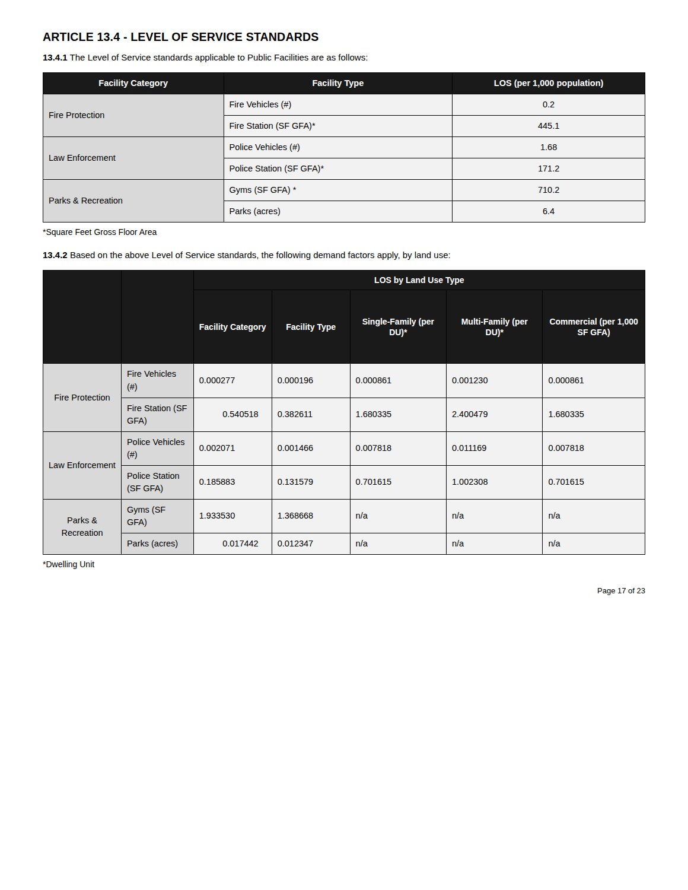ARTICLE 13.4 - LEVEL OF SERVICE STANDARDS
13.4.1 The Level of Service standards applicable to Public Facilities are as follows:
| Facility Category | Facility Type | LOS (per 1,000 population) |
| --- | --- | --- |
| Fire Protection | Fire Vehicles (#) | 0.2 |
| Fire Station (SF GFA)* | 445.1 |
| Law Enforcement | Police Vehicles (#) | 1.68 |
| Police Station (SF GFA)* | 171.2 |
| Parks & Recreation | Gyms (SF GFA) * | 710.2 |
| Parks (acres) | 6.4 |
*Square Feet Gross Floor Area
13.4.2 Based on the above Level of Service standards, the following demand factors apply, by land use:
| | | LOS by Land Use Type |
| --- | --- | --- |
| Facility Category | Facility Type | Single-Family (per DU)* | Multi-Family (per DU)* | Commercial (per 1,000 SF GFA) | Office/Civic Uses (per 1,000 SF GFA) | Industrial (per 1,000 SF GFA) |
| Fire Protection | Fire Vehicles (#) | 0.000277 | 0.000196 | 0.000861 | 0.001230 | 0.000861 |
| Fire Station (SF GFA) | 0.540518 | 0.382611 | 1.680335 | 2.400479 | 1.680335 |
| Law Enforcement | Police Vehicles (#) | 0.002071 | 0.001466 | 0.007818 | 0.011169 | 0.007818 |
| Police Station (SF GFA) | 0.185883 | 0.131579 | 0.701615 | 1.002308 | 0.701615 |
| Parks & Recreation | Gyms (SF GFA) | 1.933530 | 1.368668 | n/a | n/a | n/a |
| Parks (acres) | 0.017442 | 0.012347 | n/a | n/a | n/a |
*Dwelling Unit
Page 17 of 23